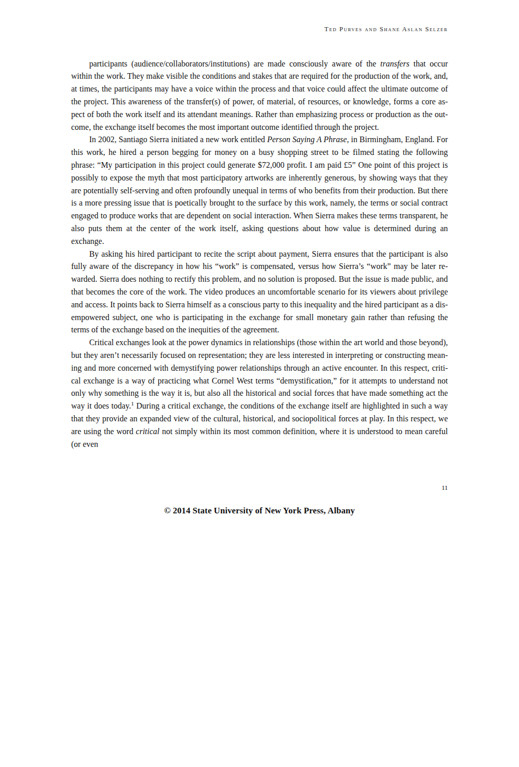Ted Purves and Shane Aslan Selzer
participants (audience/collaborators/institutions) are made consciously aware of the transfers that occur within the work. They make visible the conditions and stakes that are required for the production of the work, and, at times, the participants may have a voice within the process and that voice could affect the ultimate outcome of the project. This awareness of the transfer(s) of power, of material, of resources, or knowledge, forms a core aspect of both the work itself and its attendant meanings. Rather than emphasizing process or production as the outcome, the exchange itself becomes the most important outcome identified through the project.
In 2002, Santiago Sierra initiated a new work entitled Person Saying A Phrase, in Birmingham, England. For this work, he hired a person begging for money on a busy shopping street to be filmed stating the following phrase: “My participation in this project could generate $72,000 profit. I am paid £5” One point of this project is possibly to expose the myth that most participatory artworks are inherently generous, by showing ways that they are potentially self-serving and often profoundly unequal in terms of who benefits from their production. But there is a more pressing issue that is poetically brought to the surface by this work, namely, the terms or social contract engaged to produce works that are dependent on social interaction. When Sierra makes these terms transparent, he also puts them at the center of the work itself, asking questions about how value is determined during an exchange.
By asking his hired participant to recite the script about payment, Sierra ensures that the participant is also fully aware of the discrepancy in how his “work” is compensated, versus how Sierra’s “work” may be later rewarded. Sierra does nothing to rectify this problem, and no solution is proposed. But the issue is made public, and that becomes the core of the work. The video produces an uncomfortable scenario for its viewers about privilege and access. It points back to Sierra himself as a conscious party to this inequality and the hired participant as a disempowered subject, one who is participating in the exchange for small monetary gain rather than refusing the terms of the exchange based on the inequities of the agreement.
Critical exchanges look at the power dynamics in relationships (those within the art world and those beyond), but they aren’t necessarily focused on representation; they are less interested in interpreting or constructing meaning and more concerned with demystifying power relationships through an active encounter. In this respect, critical exchange is a way of practicing what Cornel West terms “demystification,” for it attempts to understand not only why something is the way it is, but also all the historical and social forces that have made something act the way it does today.1 During a critical exchange, the conditions of the exchange itself are highlighted in such a way that they provide an expanded view of the cultural, historical, and sociopolitical forces at play. In this respect, we are using the word critical not simply within its most common definition, where it is understood to mean careful (or even
11
© 2014 State University of New York Press, Albany